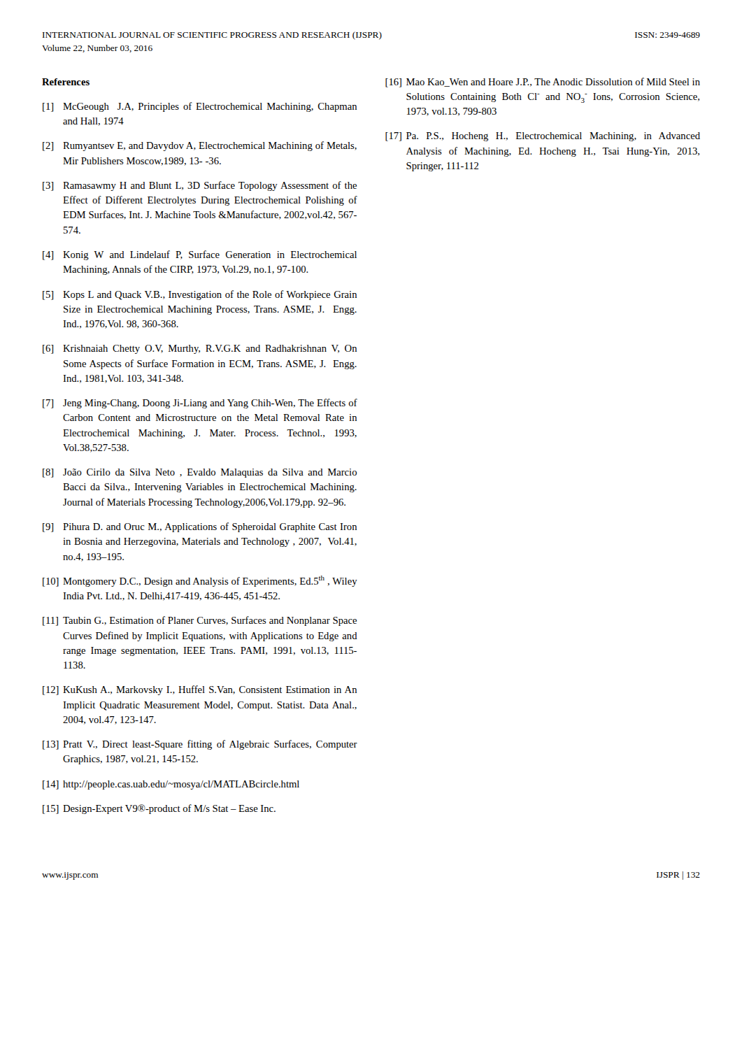INTERNATIONAL JOURNAL OF SCIENTIFIC PROGRESS AND RESEARCH (IJSPR) Volume 22, Number 03, 2016
ISSN: 2349-4689
References
McGeough J.A, Principles of Electrochemical Machining, Chapman and Hall, 1974
Rumyantsev E, and Davydov A, Electrochemical Machining of Metals, Mir Publishers Moscow,1989, 13- -36.
Ramasawmy H and Blunt L, 3D Surface Topology Assessment of the Effect of Different Electrolytes During Electrochemical Polishing of EDM Surfaces, Int. J. Machine Tools &Manufacture, 2002,vol.42, 567-574.
Konig W and Lindelauf P, Surface Generation in Electrochemical Machining, Annals of the CIRP, 1973, Vol.29, no.1, 97-100.
Kops L and Quack V.B., Investigation of the Role of Workpiece Grain Size in Electrochemical Machining Process, Trans. ASME, J. Engg. Ind., 1976,Vol. 98, 360-368.
Krishnaiah Chetty O.V, Murthy, R.V.G.K and Radhakrishnan V, On Some Aspects of Surface Formation in ECM, Trans. ASME, J. Engg. Ind., 1981,Vol. 103, 341-348.
Jeng Ming-Chang, Doong Ji-Liang and Yang Chih-Wen, The Effects of Carbon Content and Microstructure on the Metal Removal Rate in Electrochemical Machining, J. Mater. Process. Technol., 1993, Vol.38,527-538.
João Cirilo da Silva Neto , Evaldo Malaquias da Silva and Marcio Bacci da Silva., Intervening Variables in Electrochemical Machining. Journal of Materials Processing Technology,2006,Vol.179,pp. 92–96.
Pihura D. and Oruc M., Applications of Spheroidal Graphite Cast Iron in Bosnia and Herzegovina, Materials and Technology , 2007, Vol.41, no.4, 193–195.
Montgomery D.C., Design and Analysis of Experiments, Ed.5th , Wiley India Pvt. Ltd., N. Delhi,417-419, 436-445, 451-452.
Taubin G., Estimation of Planer Curves, Surfaces and Nonplanar Space Curves Defined by Implicit Equations, with Applications to Edge and range Image segmentation, IEEE Trans. PAMI, 1991, vol.13, 1115-1138.
KuKush A., Markovsky I., Huffel S.Van, Consistent Estimation in An Implicit Quadratic Measurement Model, Comput. Statist. Data Anal., 2004, vol.47, 123-147.
Pratt V., Direct least-Square fitting of Algebraic Surfaces, Computer Graphics, 1987, vol.21, 145-152.
http://people.cas.uab.edu/~mosya/cl/MATLABcircle.html
Design-Expert V9®-product of M/s Stat – Ease Inc.
Mao Kao_Wen and Hoare J.P., The Anodic Dissolution of Mild Steel in Solutions Containing Both Cl- and NO3- Ions, Corrosion Science, 1973, vol.13, 799-803
Pa. P.S., Hocheng H., Electrochemical Machining, in Advanced Analysis of Machining, Ed. Hocheng H., Tsai Hung-Yin, 2013, Springer, 111-112
www.ijspr.com
IJSPR | 132